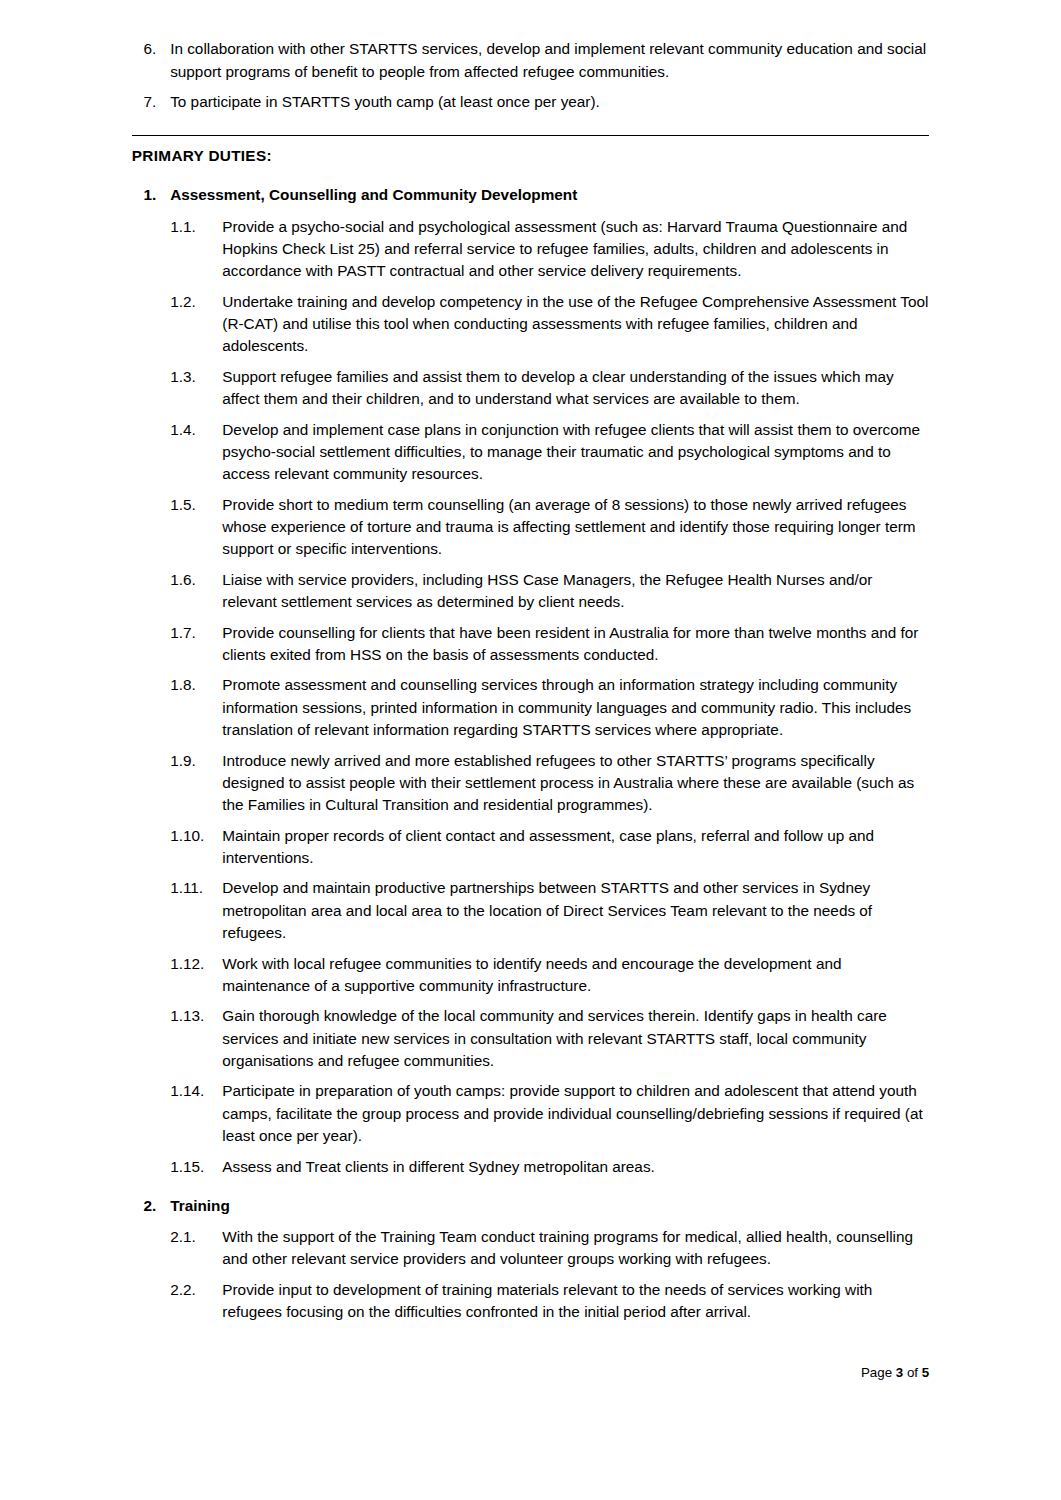6. In collaboration with other STARTTS services, develop and implement relevant community education and social support programs of benefit to people from affected refugee communities.
7. To participate in STARTTS youth camp (at least once per year).
PRIMARY DUTIES:
1. Assessment, Counselling and Community Development
1.1. Provide a psycho-social and psychological assessment (such as: Harvard Trauma Questionnaire and Hopkins Check List 25) and referral service to refugee families, adults, children and adolescents in accordance with PASTT contractual and other service delivery requirements.
1.2. Undertake training and develop competency in the use of the Refugee Comprehensive Assessment Tool (R-CAT) and utilise this tool when conducting assessments with refugee families, children and adolescents.
1.3. Support refugee families and assist them to develop a clear understanding of the issues which may affect them and their children, and to understand what services are available to them.
1.4. Develop and implement case plans in conjunction with refugee clients that will assist them to overcome psycho-social settlement difficulties, to manage their traumatic and psychological symptoms and to access relevant community resources.
1.5. Provide short to medium term counselling (an average of 8 sessions) to those newly arrived refugees whose experience of torture and trauma is affecting settlement and identify those requiring longer term support or specific interventions.
1.6. Liaise with service providers, including HSS Case Managers, the Refugee Health Nurses and/or relevant settlement services as determined by client needs.
1.7. Provide counselling for clients that have been resident in Australia for more than twelve months and for clients exited from HSS on the basis of assessments conducted.
1.8. Promote assessment and counselling services through an information strategy including community information sessions, printed information in community languages and community radio. This includes translation of relevant information regarding STARTTS services where appropriate.
1.9. Introduce newly arrived and more established refugees to other STARTTS’ programs specifically designed to assist people with their settlement process in Australia where these are available (such as the Families in Cultural Transition and residential programmes).
1.10. Maintain proper records of client contact and assessment, case plans, referral and follow up and interventions.
1.11. Develop and maintain productive partnerships between STARTTS and other services in Sydney metropolitan area and local area to the location of Direct Services Team relevant to the needs of refugees.
1.12. Work with local refugee communities to identify needs and encourage the development and maintenance of a supportive community infrastructure.
1.13. Gain thorough knowledge of the local community and services therein. Identify gaps in health care services and initiate new services in consultation with relevant STARTTS staff, local community organisations and refugee communities.
1.14. Participate in preparation of youth camps: provide support to children and adolescent that attend youth camps, facilitate the group process and provide individual counselling/debriefing sessions if required (at least once per year).
1.15. Assess and Treat clients in different Sydney metropolitan areas.
2. Training
2.1. With the support of the Training Team conduct training programs for medical, allied health, counselling and other relevant service providers and volunteer groups working with refugees.
2.2. Provide input to development of training materials relevant to the needs of services working with refugees focusing on the difficulties confronted in the initial period after arrival.
Page 3 of 5